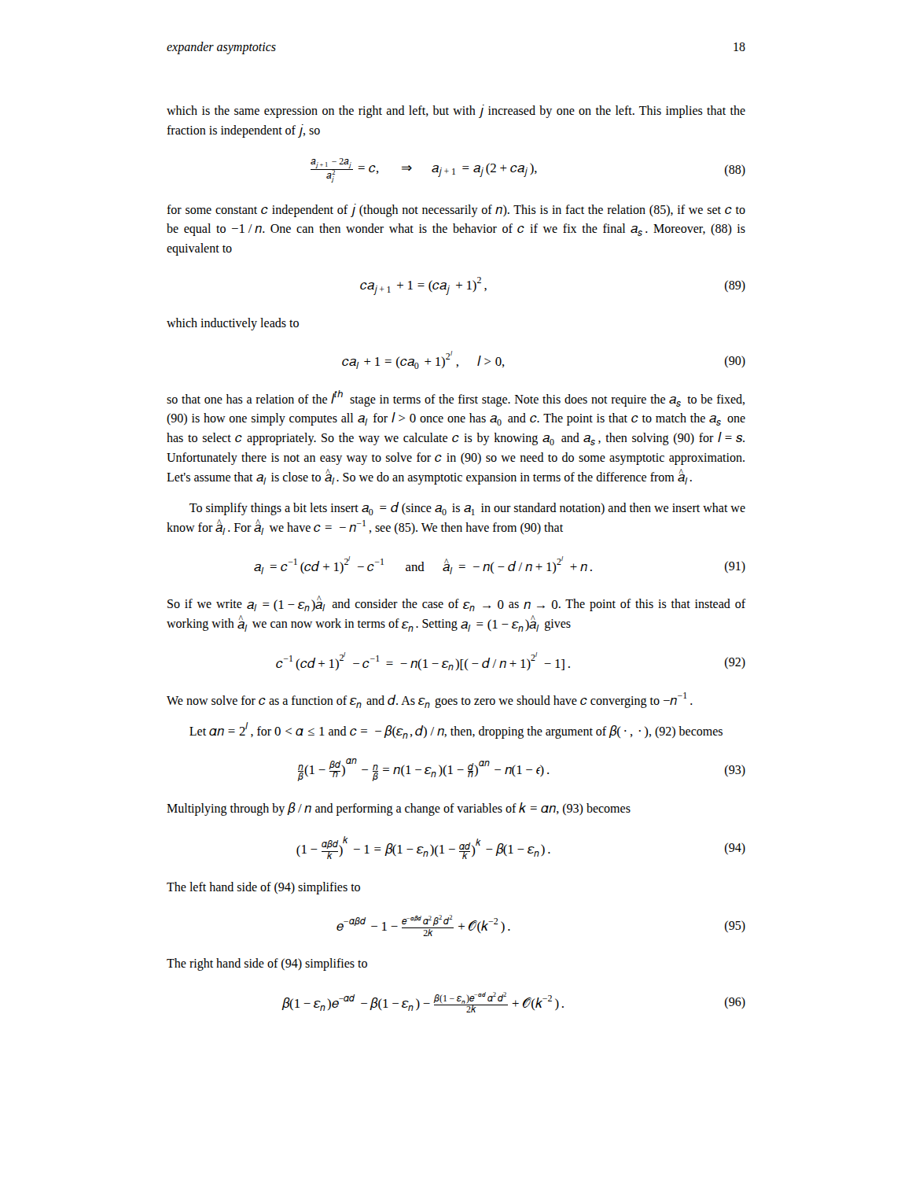expander asymptotics 18
which is the same expression on the right and left, but with j increased by one on the left. This implies that the fraction is independent of j, so
aj+1−2aj aj2 =c, ⇒ aj+1 = aj (2+caj) ,
(88)
for some constant c independent of j (though not necessarily of n). This is in fact the relation (85), if we set c to be equal to −1/n. One can then wonder what is the behavior of c if we fix the final as. Moreover, (88) is equivalent to
caj+1 +1= (caj+1)2 ,
(89)
which inductively leads to
cal+1= (ca0+1)2l , l>0,
(90)
so that one has a relation of the lth stage in terms of the first stage. Note this does not require the as to be fixed, (90) is how one simply computes all al for l>0 once one has a0 and c. The point is that c to match the as one has to select c appropriately. So the way we calculate c is by knowing a0 and as, then solving (90) for l=s. Unfortunately there is not an easy way to solve for c in (90) so we need to do some asymptotic approximation. Let's assume that al is close to a^l. So we do an asymptotic expansion in terms of the difference from a^l.
To simplify things a bit lets insert a0=d (since a0 is a1 in our standard notation) and then we insert what we know for a^l. For a^l we have c=−n−1, see (85). We then have from (90) that
al= c−1 (cd+1)2l −c−1 and a^l= −n (−d/n+1)2l +n.
(91)
So if we write al=(1−εn)a^l and consider the case of εn→0 as n→0. The point of this is that instead of working with a^l we can now work in terms of εn. Setting al=(1−εn)a^l gives
c−1 (cd+1)2l −c−1 = −n(1−εn) [ (−d/n+1)2l −1 ] .
(92)
We now solve for c as a function of εn and d. As εn goes to zero we should have c converging to −n−1.
Let αn=2l, for 0<α≤1 and c=−β(εn,d)/n, then, dropping the argument of β(·,·), (92) becomes
nβ (1−βdn)αn − nβ = n(1−εn) (1−dn)αn − n(1−ϵ) .
(93)
Multiplying through by β/n and performing a change of variables of k=αn, (93) becomes
(1−αβdk)k −1 = β(1−εn) (1−αdk)k − β(1−εn) .
(94)
The left hand side of (94) simplifies to
e−αβd −1 − e−αβdα2β2d2 2k + 𝒪(k−2) .
(95)
The right hand side of (94) simplifies to
β(1−εn) e−αd − β(1−εn) − β(1−εn)e−αdα2d2 2k + 𝒪(k−2) .
(96)